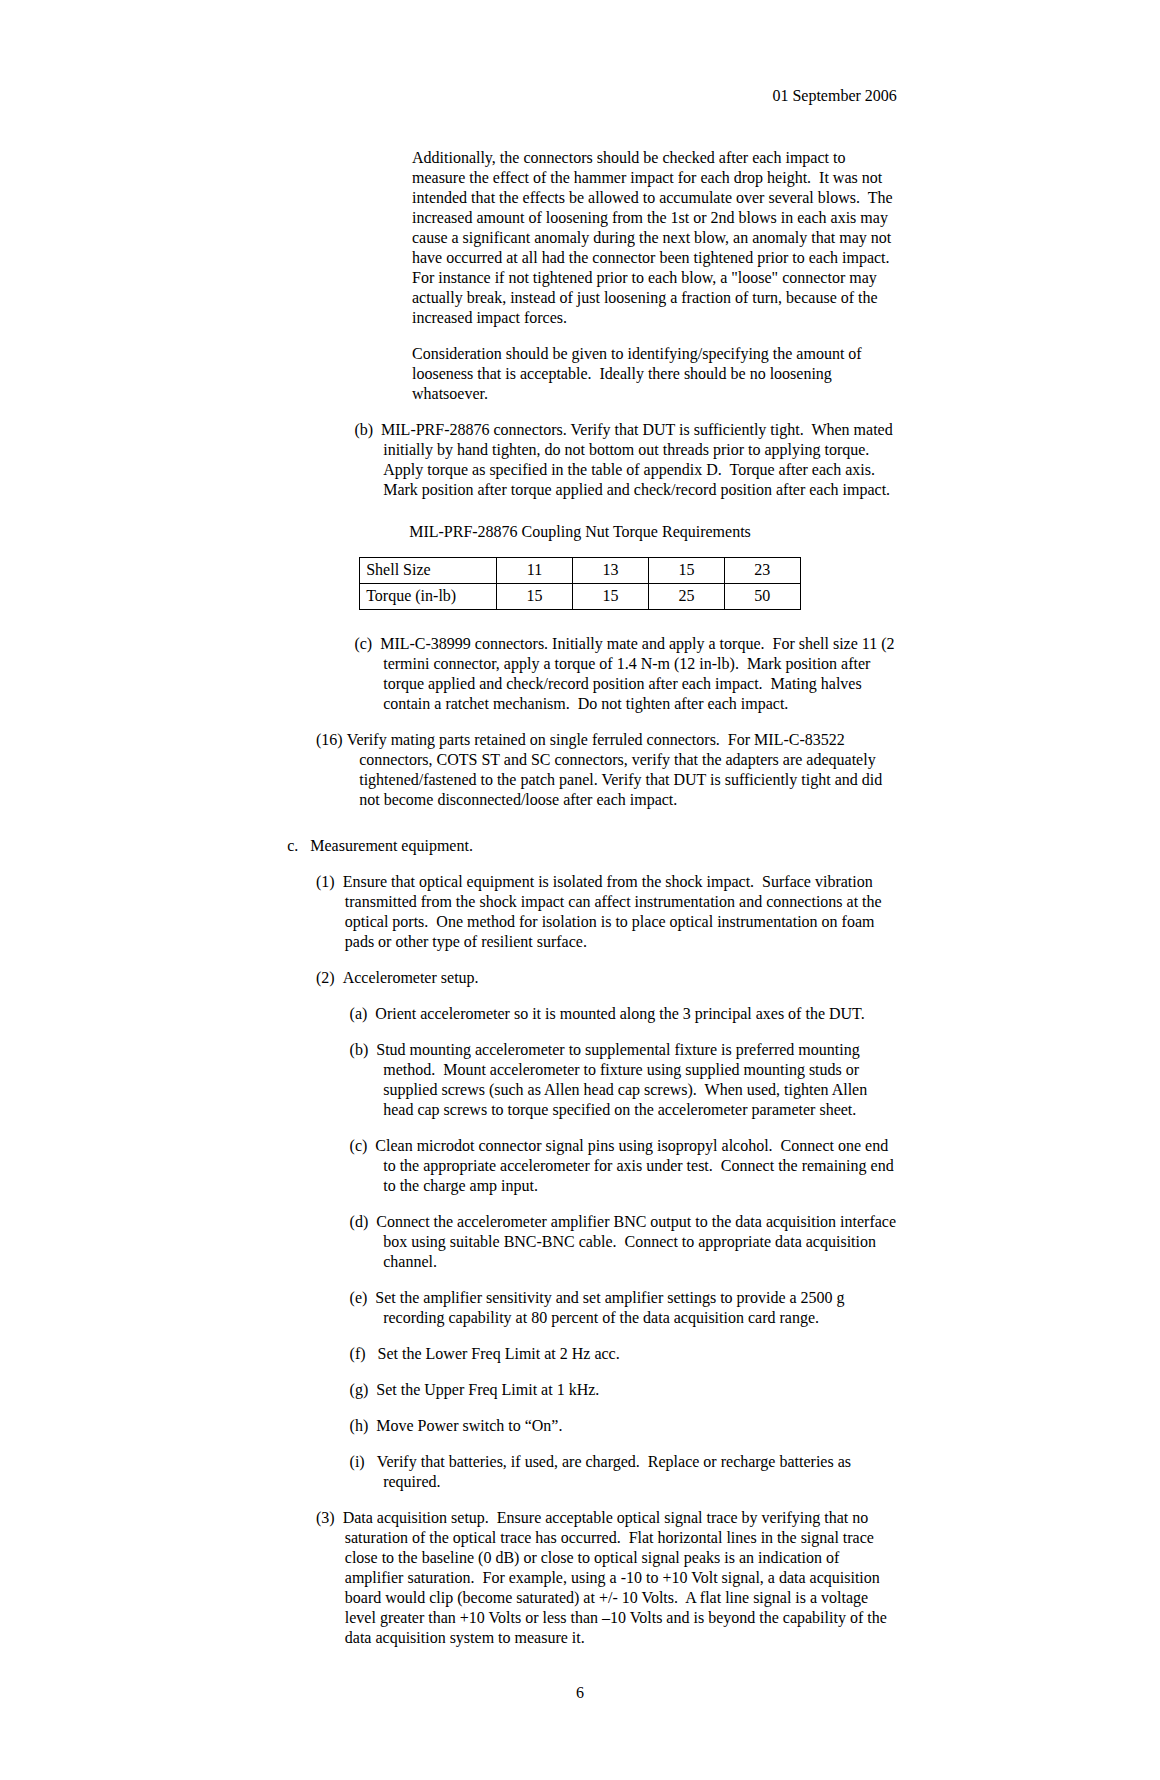01 September 2006
Additionally, the connectors should be checked after each impact to measure the effect of the hammer impact for each drop height. It was not intended that the effects be allowed to accumulate over several blows. The increased amount of loosening from the 1st or 2nd blows in each axis may cause a significant anomaly during the next blow, an anomaly that may not have occurred at all had the connector been tightened prior to each impact. For instance if not tightened prior to each blow, a "loose" connector may actually break, instead of just loosening a fraction of turn, because of the increased impact forces.
Consideration should be given to identifying/specifying the amount of looseness that is acceptable. Ideally there should be no loosening whatsoever.
(b) MIL-PRF-28876 connectors. Verify that DUT is sufficiently tight. When mated initially by hand tighten, do not bottom out threads prior to applying torque. Apply torque as specified in the table of appendix D. Torque after each axis. Mark position after torque applied and check/record position after each impact.
MIL-PRF-28876 Coupling Nut Torque Requirements
| Shell Size | 11 | 13 | 15 | 23 |
| Torque (in-lb) | 15 | 15 | 25 | 50 |
(c) MIL-C-38999 connectors. Initially mate and apply a torque. For shell size 11 (2 termini connector, apply a torque of 1.4 N-m (12 in-lb). Mark position after torque applied and check/record position after each impact. Mating halves contain a ratchet mechanism. Do not tighten after each impact.
(16) Verify mating parts retained on single ferruled connectors. For MIL-C-83522 connectors, COTS ST and SC connectors, verify that the adapters are adequately tightened/fastened to the patch panel. Verify that DUT is sufficiently tight and did not become disconnected/loose after each impact.
c. Measurement equipment.
(1) Ensure that optical equipment is isolated from the shock impact. Surface vibration transmitted from the shock impact can affect instrumentation and connections at the optical ports. One method for isolation is to place optical instrumentation on foam pads or other type of resilient surface.
(2) Accelerometer setup.
(a) Orient accelerometer so it is mounted along the 3 principal axes of the DUT.
(b) Stud mounting accelerometer to supplemental fixture is preferred mounting method. Mount accelerometer to fixture using supplied mounting studs or supplied screws (such as Allen head cap screws). When used, tighten Allen head cap screws to torque specified on the accelerometer parameter sheet.
(c) Clean microdot connector signal pins using isopropyl alcohol. Connect one end to the appropriate accelerometer for axis under test. Connect the remaining end to the charge amp input.
(d) Connect the accelerometer amplifier BNC output to the data acquisition interface box using suitable BNC-BNC cable. Connect to appropriate data acquisition channel.
(e) Set the amplifier sensitivity and set amplifier settings to provide a 2500 g recording capability at 80 percent of the data acquisition card range.
(f) Set the Lower Freq Limit at 2 Hz acc.
(g) Set the Upper Freq Limit at 1 kHz.
(h) Move Power switch to “On”.
(i) Verify that batteries, if used, are charged. Replace or recharge batteries as required.
(3) Data acquisition setup. Ensure acceptable optical signal trace by verifying that no saturation of the optical trace has occurred. Flat horizontal lines in the signal trace close to the baseline (0 dB) or close to optical signal peaks is an indication of amplifier saturation. For example, using a -10 to +10 Volt signal, a data acquisition board would clip (become saturated) at +/- 10 Volts. A flat line signal is a voltage level greater than +10 Volts or less than –10 Volts and is beyond the capability of the data acquisition system to measure it.
6